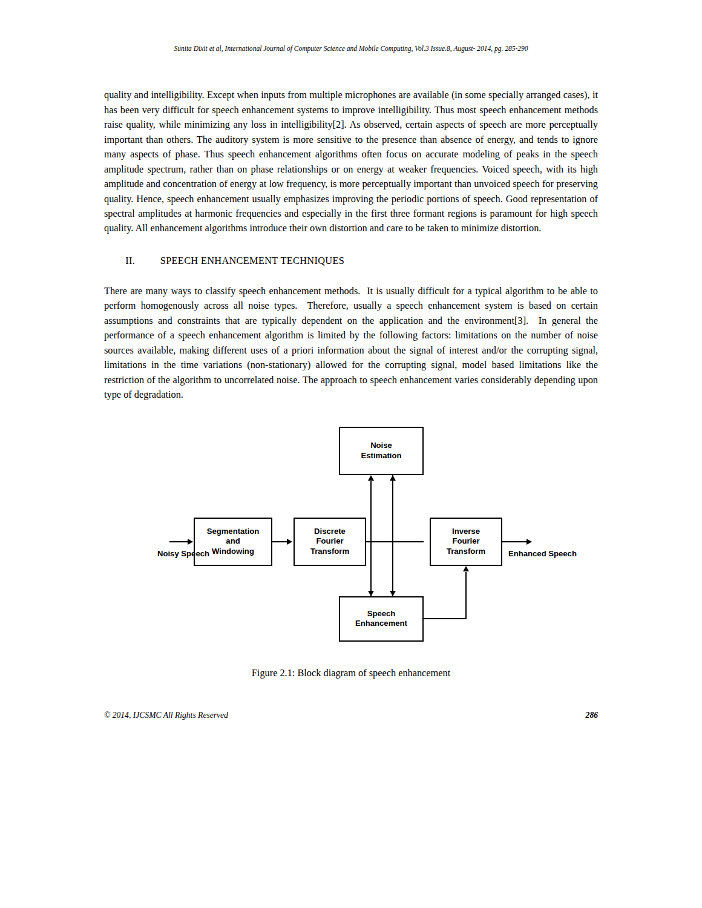Sunita Dixit et al, International Journal of Computer Science and Mobile Computing, Vol.3 Issue.8, August- 2014, pg. 285-290
quality and intelligibility. Except when inputs from multiple microphones are available (in some specially arranged cases), it has been very difficult for speech enhancement systems to improve intelligibility. Thus most speech enhancement methods raise quality, while minimizing any loss in intelligibility[2]. As observed, certain aspects of speech are more perceptually important than others. The auditory system is more sensitive to the presence than absence of energy, and tends to ignore many aspects of phase. Thus speech enhancement algorithms often focus on accurate modeling of peaks in the speech amplitude spectrum, rather than on phase relationships or on energy at weaker frequencies. Voiced speech, with its high amplitude and concentration of energy at low frequency, is more perceptually important than unvoiced speech for preserving quality. Hence, speech enhancement usually emphasizes improving the periodic portions of speech. Good representation of spectral amplitudes at harmonic frequencies and especially in the first three formant regions is paramount for high speech quality. All enhancement algorithms introduce their own distortion and care to be taken to minimize distortion.
II. Speech Enhancement Techniques
There are many ways to classify speech enhancement methods. It is usually difficult for a typical algorithm to be able to perform homogenously across all noise types. Therefore, usually a speech enhancement system is based on certain assumptions and constraints that are typically dependent on the application and the environment[3]. In general the performance of a speech enhancement algorithm is limited by the following factors: limitations on the number of noise sources available, making different uses of a priori information about the signal of interest and/or the corrupting signal, limitations in the time variations (non-stationary) allowed for the corrupting signal, model based limitations like the restriction of the algorithm to uncorrelated noise. The approach to speech enhancement varies considerably depending upon type of degradation.
Noise
Estimation
Segmentation
and
Windowing
Discrete
Fourier
Transform
Inverse
Fourier
Transform
Speech
Enhancement
Noisy Speech
Enhanced Speech
Figure 2.1: Block diagram of speech enhancement
© 2014, IJCSMC All Rights Reserved 286